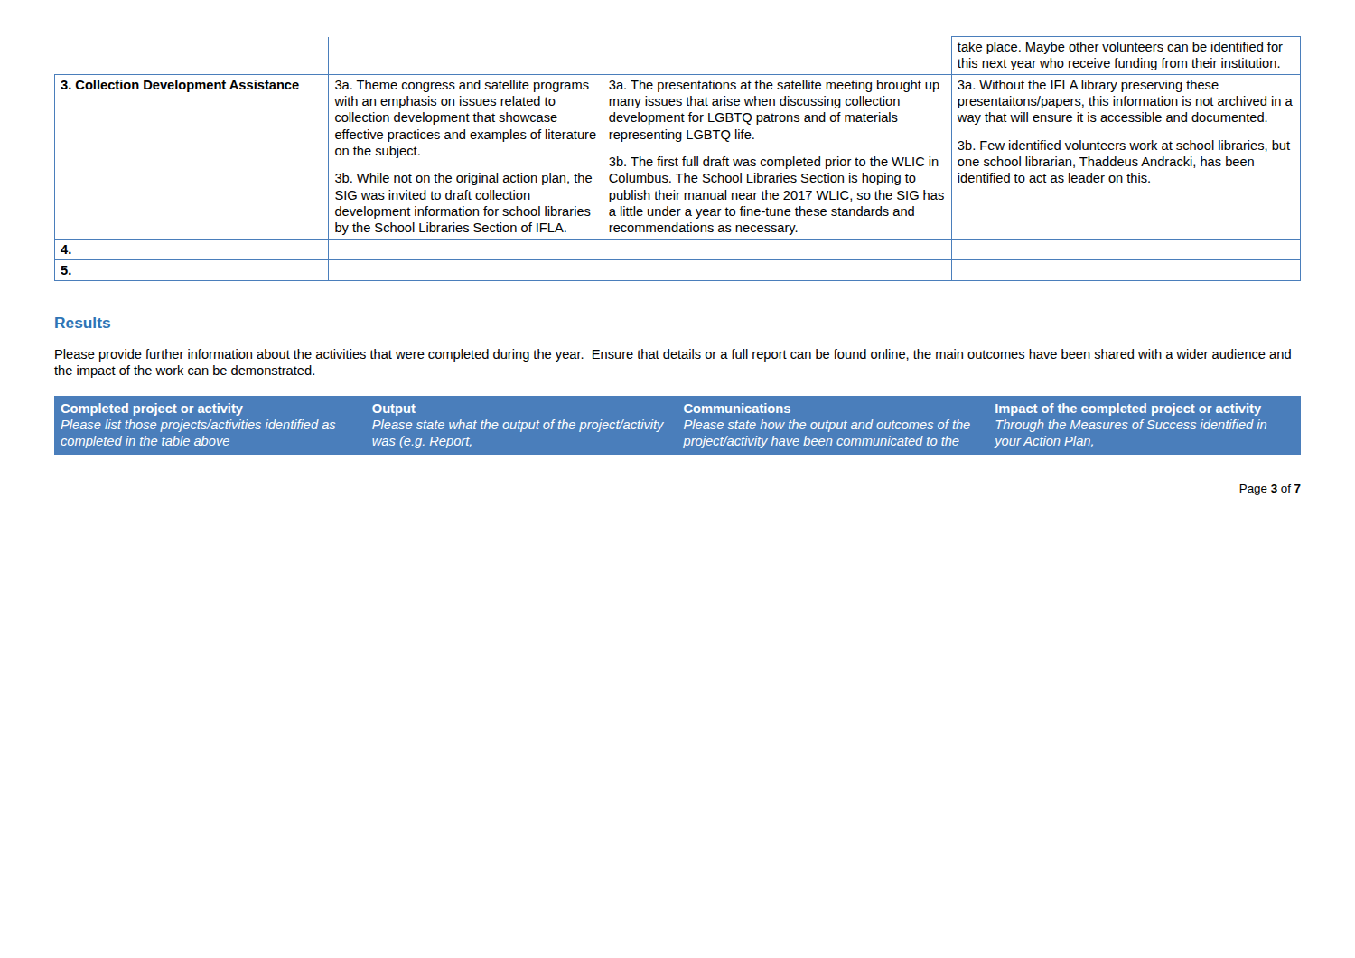| | | | take place. Maybe other volunteers can be identified for this next year who receive funding from their institution. |
| 3. Collection Development Assistance | 3a. Theme congress and satellite programs with an emphasis on issues related to collection development that showcase effective practices and examples of literature on the subject. 3b. While not on the original action plan, the SIG was invited to draft collection development information for school libraries by the School Libraries Section of IFLA. | 3a. The presentations at the satellite meeting brought up many issues that arise when discussing collection development for LGBTQ patrons and of materials representing LGBTQ life. 3b. The first full draft was completed prior to the WLIC in Columbus. The School Libraries Section is hoping to publish their manual near the 2017 WLIC, so the SIG has a little under a year to fine-tune these standards and recommendations as necessary. | 3a. Without the IFLA library preserving these presentaitons/papers, this information is not archived in a way that will ensure it is accessible and documented. 3b. Few identified volunteers work at school libraries, but one school librarian, Thaddeus Andracki, has been identified to act as leader on this. |
| 4. | | | |
| 5. | | | |
Results
Please provide further information about the activities that were completed during the year. Ensure that details or a full report can be found online, the main outcomes have been shared with a wider audience and the impact of the work can be demonstrated.
| Completed project or activity Please list those projects/activities identified as completed in the table above | Output Please state what the output of the project/activity was (e.g. Report, | Communications Please state how the output and outcomes of the project/activity have been communicated to the | Impact of the completed project or activity Through the Measures of Success identified in your Action Plan, |
| --- | --- | --- | --- |
Page 3 of 7